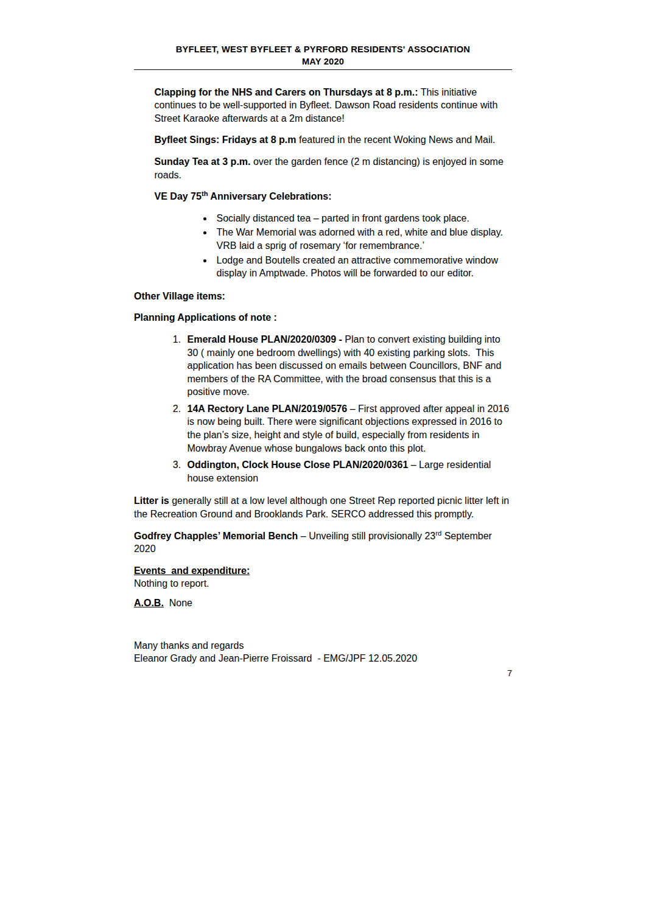BYFLEET, WEST BYFLEET & PYRFORD RESIDENTS' ASSOCIATION MAY 2020
Clapping for the NHS and Carers on Thursdays at 8 p.m.: This initiative continues to be well-supported in Byfleet. Dawson Road residents continue with Street Karaoke afterwards at a 2m distance!
Byfleet Sings: Fridays at 8 p.m featured in the recent Woking News and Mail.
Sunday Tea at 3 p.m. over the garden fence (2 m distancing) is enjoyed in some roads.
VE Day 75th Anniversary Celebrations:
Socially distanced tea – parted in front gardens took place.
The War Memorial was adorned with a red, white and blue display. VRB laid a sprig of rosemary ‘for remembrance.’
Lodge and Boutells created an attractive commemorative window display in Amptwade. Photos will be forwarded to our editor.
Other Village items:
Planning Applications of note :
Emerald House PLAN/2020/0309 - Plan to convert existing building into 30 ( mainly one bedroom dwellings) with 40 existing parking slots. This application has been discussed on emails between Councillors, BNF and members of the RA Committee, with the broad consensus that this is a positive move.
14A Rectory Lane PLAN/2019/0576 – First approved after appeal in 2016 is now being built. There were significant objections expressed in 2016 to the plan’s size, height and style of build, especially from residents in Mowbray Avenue whose bungalows back onto this plot.
Oddington, Clock House Close PLAN/2020/0361 – Large residential house extension
Litter is generally still at a low level although one Street Rep reported picnic litter left in the Recreation Ground and Brooklands Park. SERCO addressed this promptly.
Godfrey Chapples’ Memorial Bench – Unveiling still provisionally 23rd September 2020
Events and expenditure:
Nothing to report.
A.O.B. None
Many thanks and regards
Eleanor Grady and Jean-Pierre Froissard - EMG/JPF 12.05.2020
7